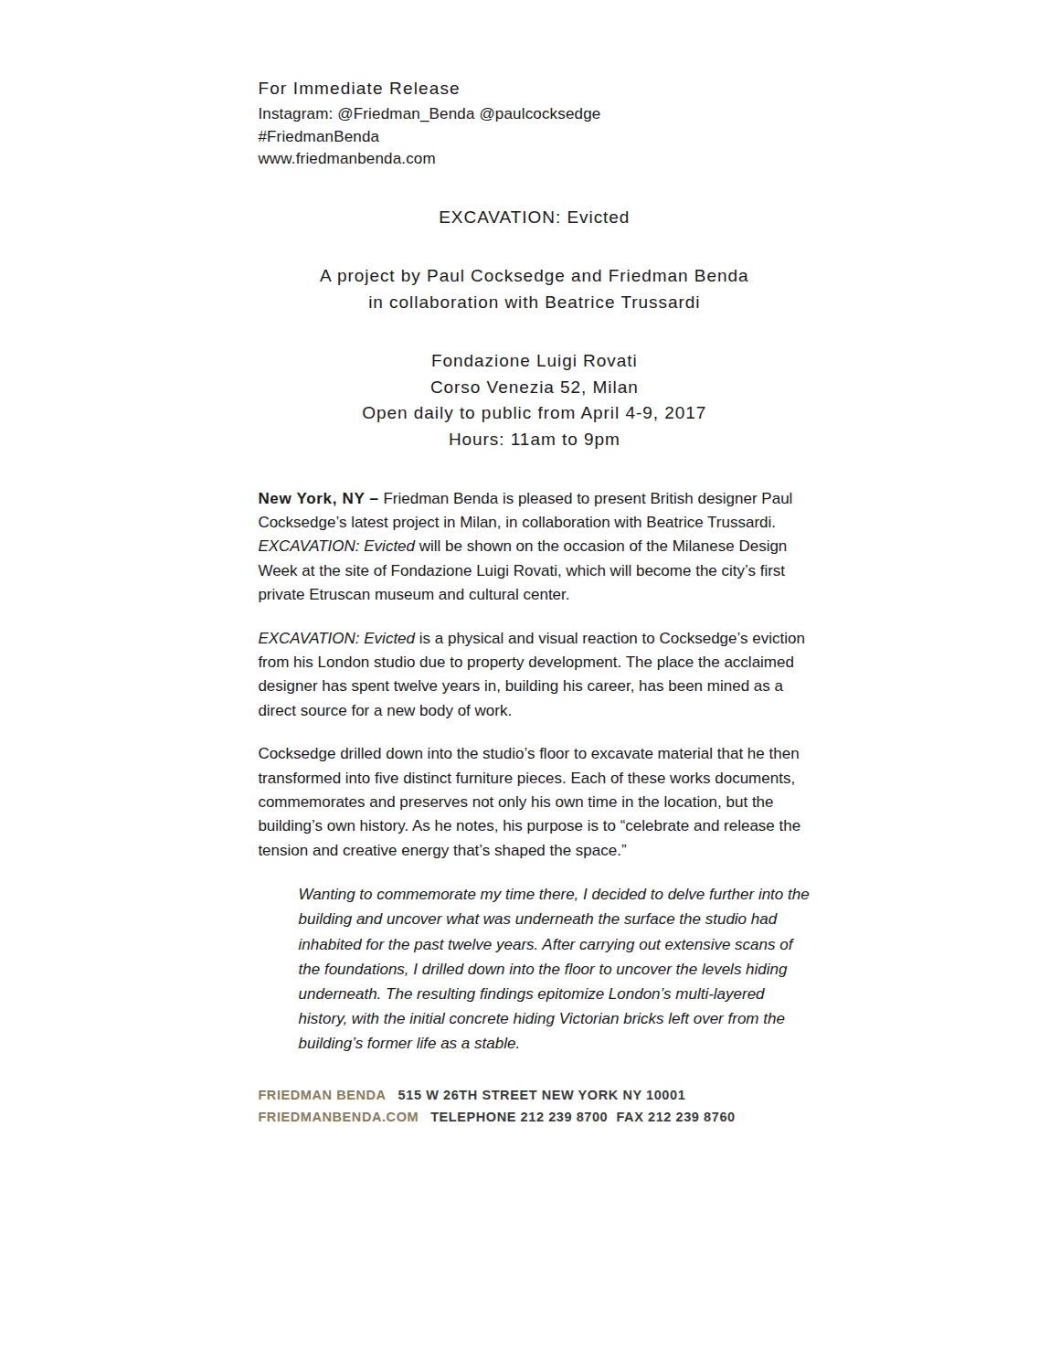For Immediate Release
Instagram: @Friedman_Benda @paulcocksedge
#FriedmanBenda
www.friedmanbenda.com
EXCAVATION: Evicted
A project by Paul Cocksedge and Friedman Benda
in collaboration with Beatrice Trussardi
Fondazione Luigi Rovati
Corso Venezia 52, Milan
Open daily to public from April 4-9, 2017
Hours: 11am to 9pm
New York, NY – Friedman Benda is pleased to present British designer Paul Cocksedge’s latest project in Milan, in collaboration with Beatrice Trussardi. EXCAVATION: Evicted will be shown on the occasion of the Milanese Design Week at the site of Fondazione Luigi Rovati, which will become the city’s first private Etruscan museum and cultural center.
EXCAVATION: Evicted is a physical and visual reaction to Cocksedge’s eviction from his London studio due to property development. The place the acclaimed designer has spent twelve years in, building his career, has been mined as a direct source for a new body of work.
Cocksedge drilled down into the studio’s floor to excavate material that he then transformed into five distinct furniture pieces. Each of these works documents, commemorates and preserves not only his own time in the location, but the building’s own history. As he notes, his purpose is to “celebrate and release the tension and creative energy that’s shaped the space.”
Wanting to commemorate my time there, I decided to delve further into the building and uncover what was underneath the surface the studio had inhabited for the past twelve years. After carrying out extensive scans of the foundations, I drilled down into the floor to uncover the levels hiding underneath. The resulting findings epitomize London’s multi-layered history, with the initial concrete hiding Victorian bricks left over from the building’s former life as a stable.
FRIEDMAN BENDA 515 W 26TH STREET NEW YORK NY 10001
FRIEDMANBENDA.COM TELEPHONE 212 239 8700 FAX 212 239 8760